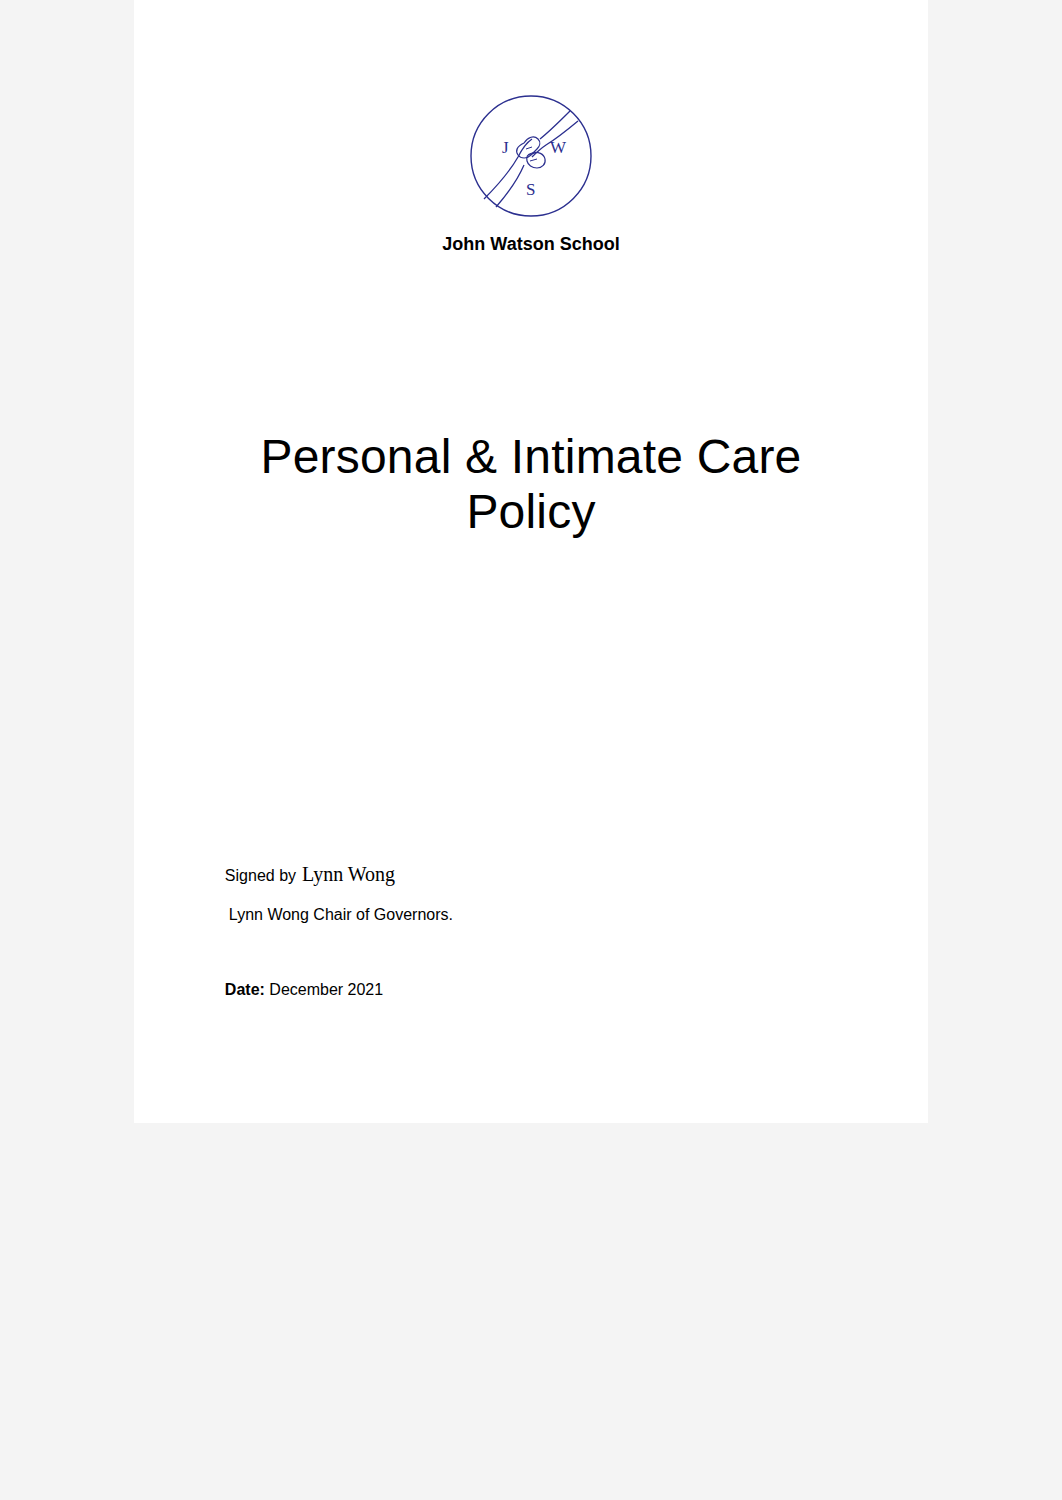J W S
John Watson School
Personal & Intimate Care
Policy
Signed by Lynn Wong
Lynn Wong Chair of Governors.
Date: December 2021